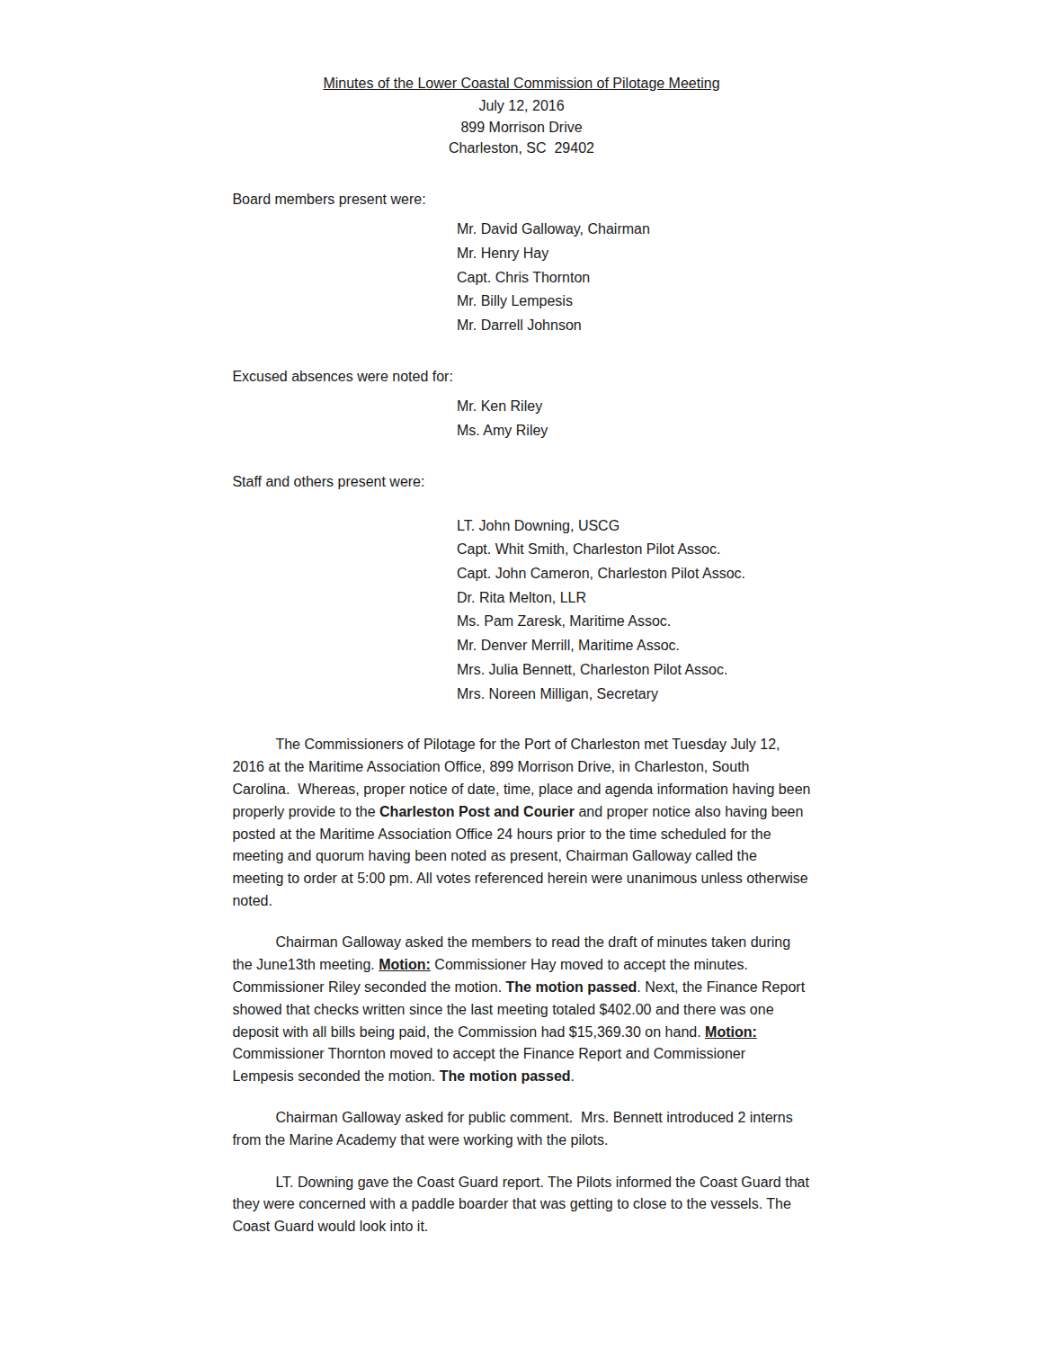Minutes of the Lower Coastal Commission of Pilotage Meeting
July 12, 2016
899 Morrison Drive
Charleston, SC 29402
Board members present were:
Mr. David Galloway, Chairman
Mr. Henry Hay
Capt. Chris Thornton
Mr. Billy Lempesis
Mr. Darrell Johnson
Excused absences were noted for:
Mr. Ken Riley
Ms. Amy Riley
Staff and others present were:
LT. John Downing, USCG
Capt. Whit Smith, Charleston Pilot Assoc.
Capt. John Cameron, Charleston Pilot Assoc.
Dr. Rita Melton, LLR
Ms. Pam Zaresk, Maritime Assoc.
Mr. Denver Merrill, Maritime Assoc.
Mrs. Julia Bennett, Charleston Pilot Assoc.
Mrs. Noreen Milligan, Secretary
The Commissioners of Pilotage for the Port of Charleston met Tuesday July 12, 2016 at the Maritime Association Office, 899 Morrison Drive, in Charleston, South Carolina. Whereas, proper notice of date, time, place and agenda information having been properly provide to the Charleston Post and Courier and proper notice also having been posted at the Maritime Association Office 24 hours prior to the time scheduled for the meeting and quorum having been noted as present, Chairman Galloway called the meeting to order at 5:00 pm. All votes referenced herein were unanimous unless otherwise noted.
Chairman Galloway asked the members to read the draft of minutes taken during the June13th meeting. Motion: Commissioner Hay moved to accept the minutes. Commissioner Riley seconded the motion. The motion passed. Next, the Finance Report showed that checks written since the last meeting totaled $402.00 and there was one deposit with all bills being paid, the Commission had $15,369.30 on hand. Motion: Commissioner Thornton moved to accept the Finance Report and Commissioner Lempesis seconded the motion. The motion passed.
Chairman Galloway asked for public comment. Mrs. Bennett introduced 2 interns from the Marine Academy that were working with the pilots.
LT. Downing gave the Coast Guard report. The Pilots informed the Coast Guard that they were concerned with a paddle boarder that was getting to close to the vessels. The Coast Guard would look into it.